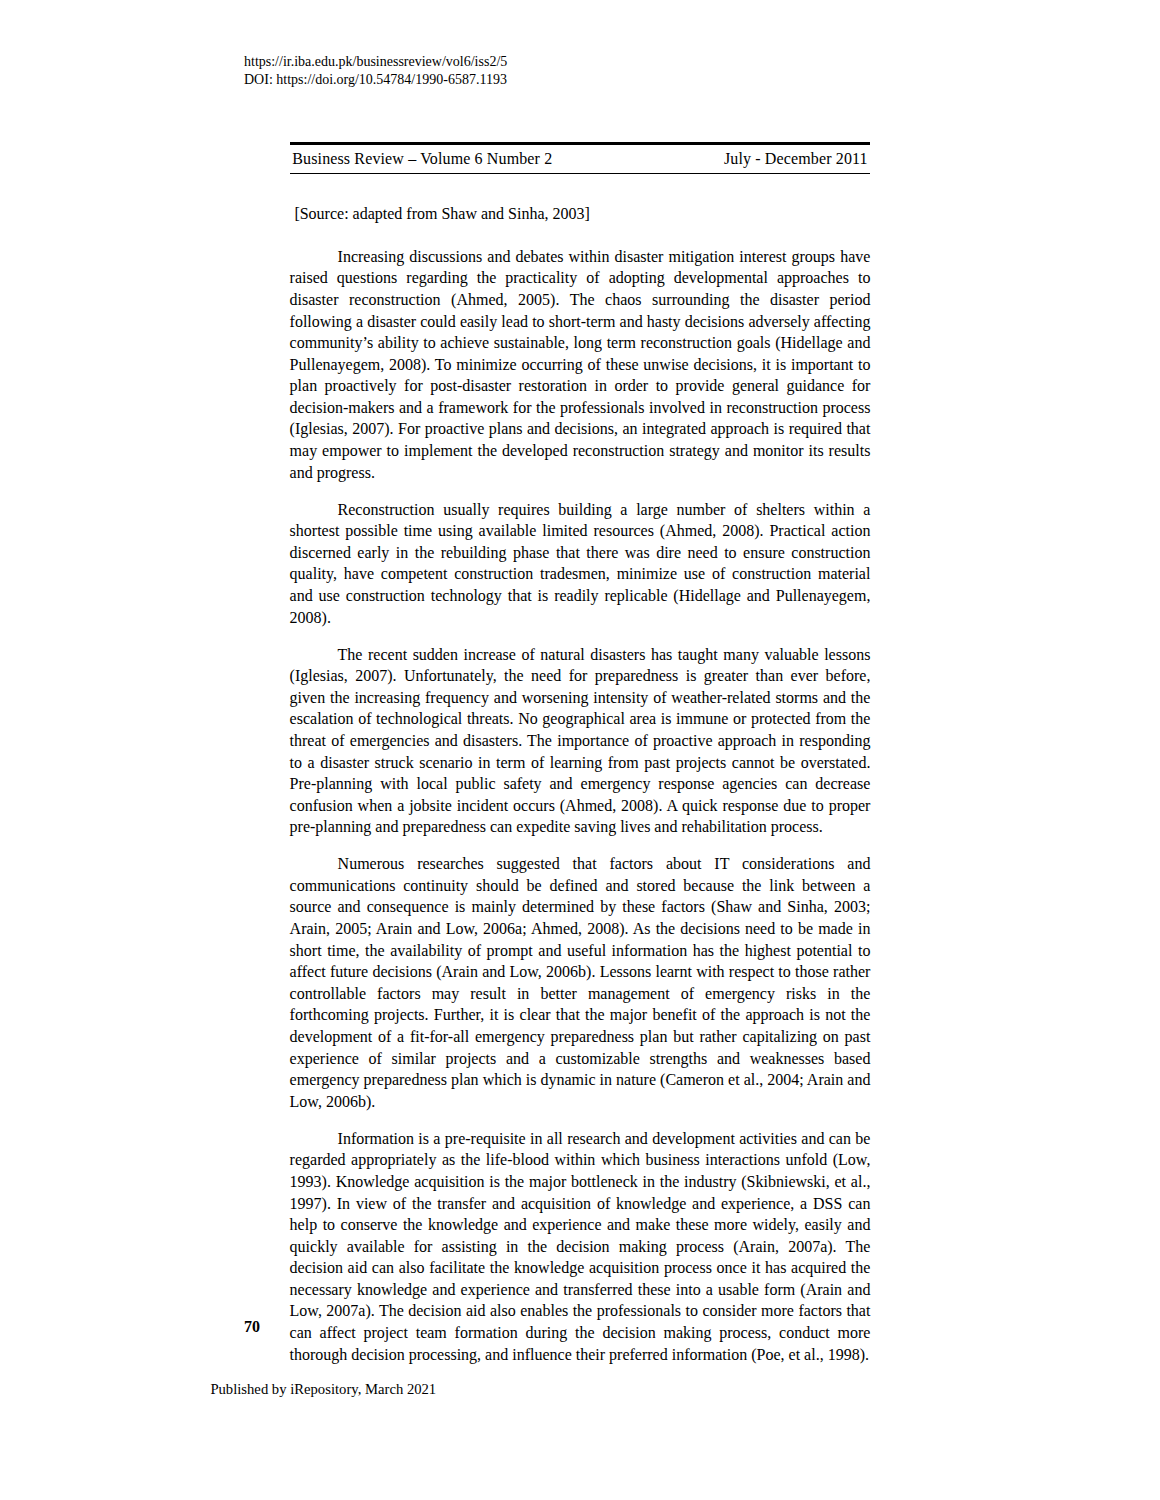https://ir.iba.edu.pk/businessreview/vol6/iss2/5
DOI: https://doi.org/10.54784/1990-6587.1193
Business Review – Volume 6 Number 2 July - December 2011
[Source: adapted from Shaw and Sinha, 2003]
Increasing discussions and debates within disaster mitigation interest groups have raised questions regarding the practicality of adopting developmental approaches to disaster reconstruction (Ahmed, 2005). The chaos surrounding the disaster period following a disaster could easily lead to short-term and hasty decisions adversely affecting community’s ability to achieve sustainable, long term reconstruction goals (Hidellage and Pullenayegem, 2008). To minimize occurring of these unwise decisions, it is important to plan proactively for post-disaster restoration in order to provide general guidance for decision-makers and a framework for the professionals involved in reconstruction process (Iglesias, 2007). For proactive plans and decisions, an integrated approach is required that may empower to implement the developed reconstruction strategy and monitor its results and progress.
Reconstruction usually requires building a large number of shelters within a shortest possible time using available limited resources (Ahmed, 2008). Practical action discerned early in the rebuilding phase that there was dire need to ensure construction quality, have competent construction tradesmen, minimize use of construction material and use construction technology that is readily replicable (Hidellage and Pullenayegem, 2008).
The recent sudden increase of natural disasters has taught many valuable lessons (Iglesias, 2007). Unfortunately, the need for preparedness is greater than ever before, given the increasing frequency and worsening intensity of weather-related storms and the escalation of technological threats. No geographical area is immune or protected from the threat of emergencies and disasters. The importance of proactive approach in responding to a disaster struck scenario in term of learning from past projects cannot be overstated. Pre-planning with local public safety and emergency response agencies can decrease confusion when a jobsite incident occurs (Ahmed, 2008). A quick response due to proper pre-planning and preparedness can expedite saving lives and rehabilitation process.
Numerous researches suggested that factors about IT considerations and communications continuity should be defined and stored because the link between a source and consequence is mainly determined by these factors (Shaw and Sinha, 2003; Arain, 2005; Arain and Low, 2006a; Ahmed, 2008). As the decisions need to be made in short time, the availability of prompt and useful information has the highest potential to affect future decisions (Arain and Low, 2006b). Lessons learnt with respect to those rather controllable factors may result in better management of emergency risks in the forthcoming projects. Further, it is clear that the major benefit of the approach is not the development of a fit-for-all emergency preparedness plan but rather capitalizing on past experience of similar projects and a customizable strengths and weaknesses based emergency preparedness plan which is dynamic in nature (Cameron et al., 2004; Arain and Low, 2006b).
Information is a pre-requisite in all research and development activities and can be regarded appropriately as the life-blood within which business interactions unfold (Low, 1993). Knowledge acquisition is the major bottleneck in the industry (Skibniewski, et al., 1997). In view of the transfer and acquisition of knowledge and experience, a DSS can help to conserve the knowledge and experience and make these more widely, easily and quickly available for assisting in the decision making process (Arain, 2007a). The decision aid can also facilitate the knowledge acquisition process once it has acquired the necessary knowledge and experience and transferred these into a usable form (Arain and Low, 2007a). The decision aid also enables the professionals to consider more factors that can affect project team formation during the decision making process, conduct more thorough decision processing, and influence their preferred information (Poe, et al., 1998).
70
Published by iRepository, March 2021